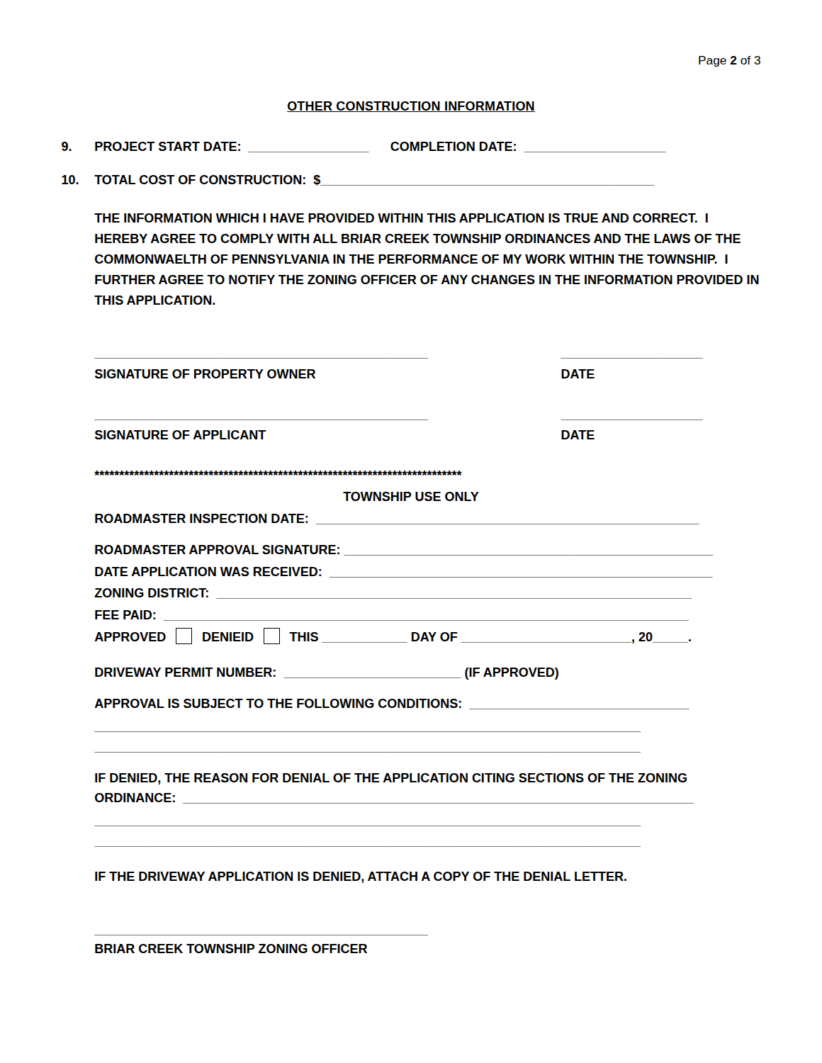Page 2 of 3
OTHER CONSTRUCTION INFORMATION
9. PROJECT START DATE: _________________ COMPLETION DATE: ____________________
10. TOTAL COST OF CONSTRUCTION: $_______________________________________________
THE INFORMATION WHICH I HAVE PROVIDED WITHIN THIS APPLICATION IS TRUE AND CORRECT. I HEREBY AGREE TO COMPLY WITH ALL BRIAR CREEK TOWNSHIP ORDINANCES AND THE LAWS OF THE COMMONWAELTH OF PENNSYLVANIA IN THE PERFORMANCE OF MY WORK WITHIN THE TOWNSHIP. I FURTHER AGREE TO NOTIFY THE ZONING OFFICER OF ANY CHANGES IN THE INFORMATION PROVIDED IN THIS APPLICATION.
_______________________________________________ ____________________
SIGNATURE OF PROPERTY OWNER DATE
_______________________________________________ ____________________
SIGNATURE OF APPLICANT DATE
**************************************************************************
TOWNSHIP USE ONLY
ROADMASTER INSPECTION DATE: ______________________________________________________
ROADMASTER APPROVAL SIGNATURE: ____________________________________________________
DATE APPLICATION WAS RECEIVED: ______________________________________________________
ZONING DISTRICT: ___________________________________________________________________
FEE PAID: __________________________________________________________________________
APPROVED DENIEID THIS ____________ DAY OF ________________________, 20_____.
DRIVEWAY PERMIT NUMBER: _________________________ (IF APPROVED)
APPROVAL IS SUBJECT TO THE FOLLOWING CONDITIONS: _______________________________
_____________________________________________________________________________
_____________________________________________________________________________
IF DENIED, THE REASON FOR DENIAL OF THE APPLICATION CITING SECTIONS OF THE ZONING ORDINANCE: ________________________________________________________________________
_____________________________________________________________________________
_____________________________________________________________________________
IF THE DRIVEWAY APPLICATION IS DENIED, ATTACH A COPY OF THE DENIAL LETTER.
_______________________________________________ BRIAR CREEK TOWNSHIP ZONING OFFICER